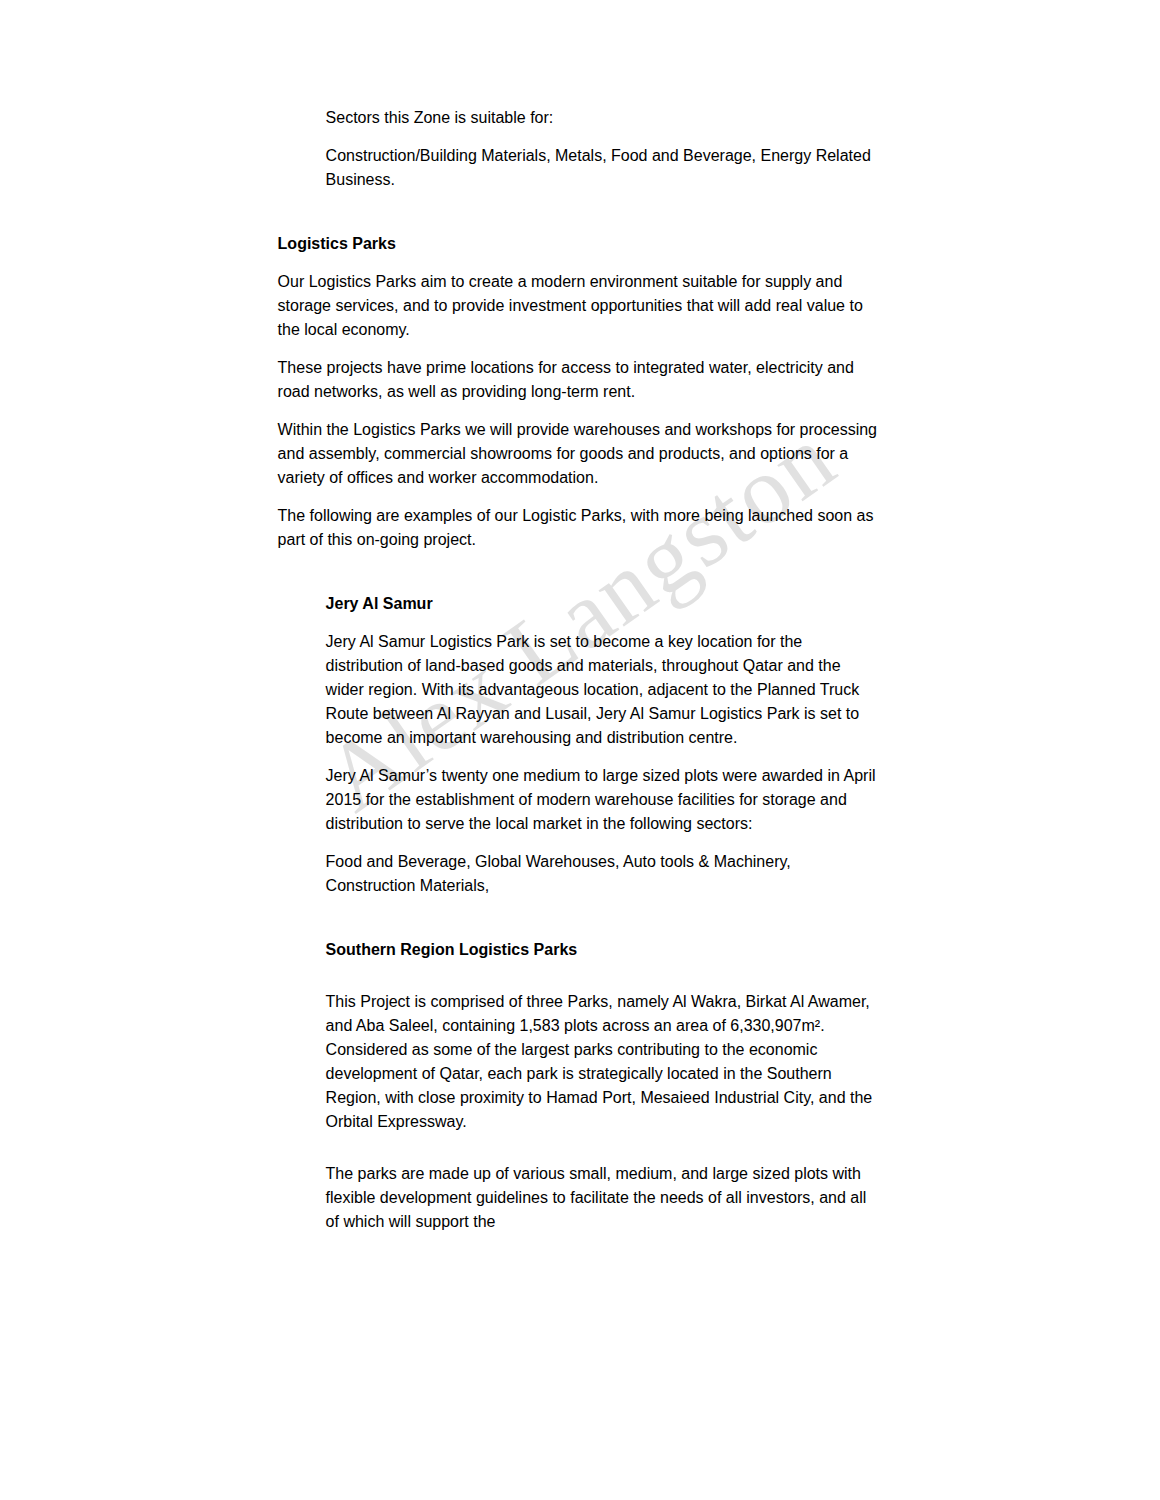Alex Langston
Sectors this Zone is suitable for:
Construction/Building Materials, Metals, Food and Beverage, Energy Related Business.
Logistics Parks
Our Logistics Parks aim to create a modern environment suitable for supply and storage services, and to provide investment opportunities that will add real value to the local economy.
These projects have prime locations for access to integrated water, electricity and road networks, as well as providing long-term rent.
Within the Logistics Parks we will provide warehouses and workshops for processing and assembly, commercial showrooms for goods and products, and options for a variety of offices and worker accommodation.
The following are examples of our Logistic Parks, with more being launched soon as part of this on-going project.
Jery Al Samur
Jery Al Samur Logistics Park is set to become a key location for the distribution of land-based goods and materials, throughout Qatar and the wider region. With its advantageous location, adjacent to the Planned Truck Route between Al Rayyan and Lusail, Jery Al Samur Logistics Park is set to become an important warehousing and distribution centre.
Jery Al Samur’s twenty one medium to large sized plots were awarded in April 2015 for the establishment of modern warehouse facilities for storage and distribution to serve the local market in the following sectors:
Food and Beverage, Global Warehouses, Auto tools & Machinery, Construction Materials,
Southern Region Logistics Parks
This Project is comprised of three Parks, namely Al Wakra, Birkat Al Awamer, and Aba Saleel, containing 1,583 plots across an area of 6,330,907m². Considered as some of the largest parks contributing to the economic development of Qatar, each park is strategically located in the Southern Region, with close proximity to Hamad Port, Mesaieed Industrial City, and the Orbital Expressway.
The parks are made up of various small, medium, and large sized plots with flexible development guidelines to facilitate the needs of all investors, and all of which will support the